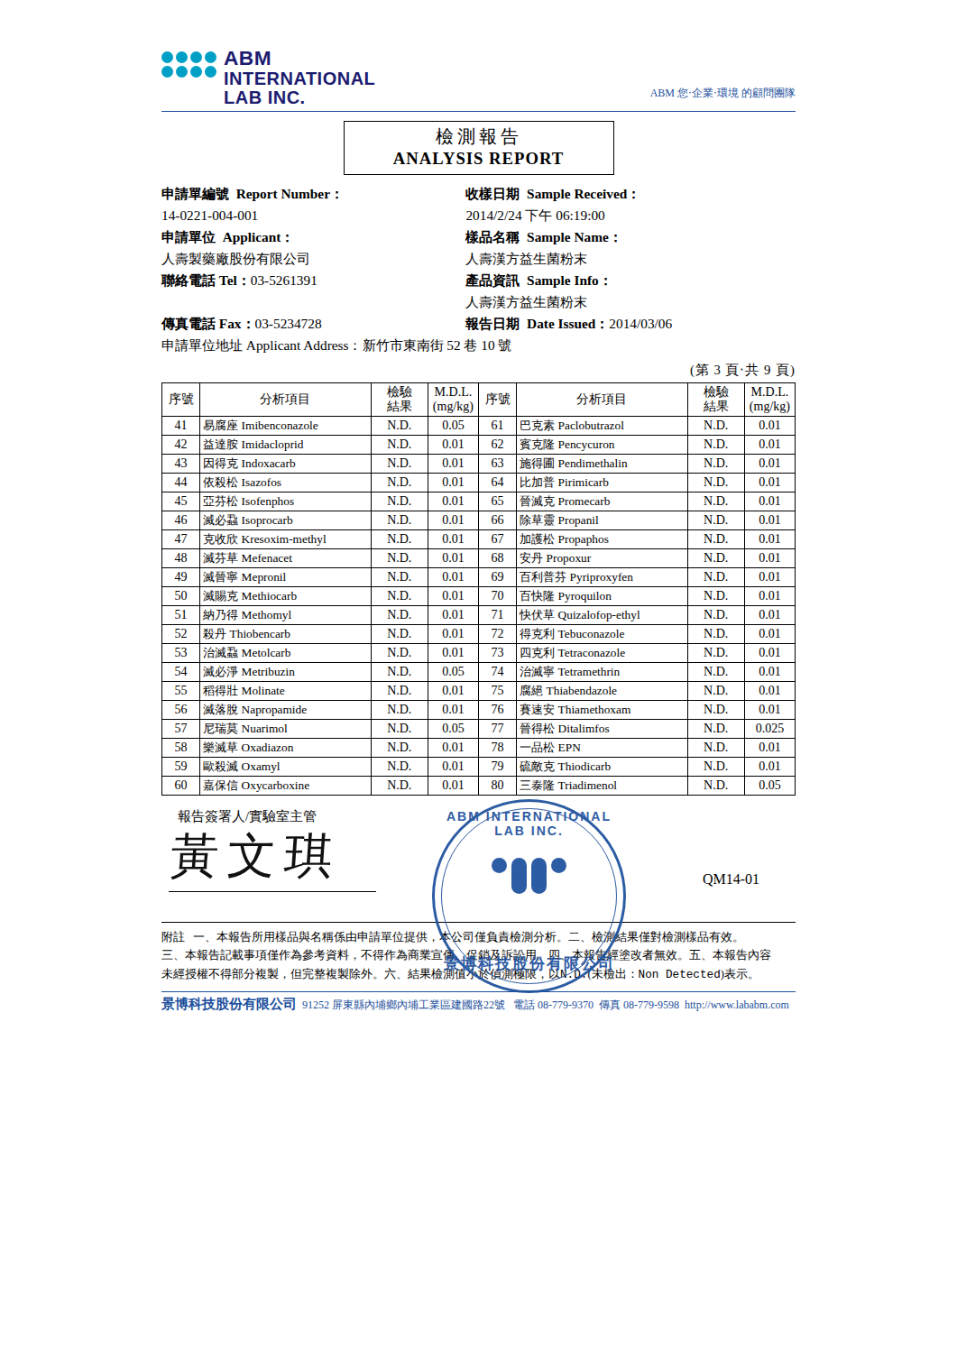ABM
INTERNATIONAL
LAB INC.
ABM 您‧企業‧環境 的顧問團隊
檢測報告
ANALYSIS REPORT
申請單編號 Report Number：
收樣日期 Sample Received：
14-0221-004-001
2014/2/24 下午 06:19:00
申請單位 Applicant：
樣品名稱 Sample Name：
人壽製藥廠股份有限公司
人壽漢方益生菌粉末
聯絡電話 Tel：03-5261391
產品資訊 Sample Info：
人壽漢方益生菌粉末
傳真電話 Fax：03-5234728
報告日期 Date Issued：2014/03/06
申請單位地址 Applicant Address：新竹市東南街 52 巷 10 號
(第 3 頁‧共 9 頁)
| 序號 | 分析項目 | 檢驗 結果 | M.D.L. (mg/kg) | 序號 | 分析項目 | 檢驗 結果 | M.D.L. (mg/kg) |
| --- | --- | --- | --- | --- | --- | --- | --- |
| 41 | 易腐座 Imibenconazole | N.D. | 0.05 | 61 | 巴克素 Paclobutrazol | N.D. | 0.01 |
| 42 | 益達胺 Imidacloprid | N.D. | 0.01 | 62 | 賓克隆 Pencycuron | N.D. | 0.01 |
| 43 | 因得克 Indoxacarb | N.D. | 0.01 | 63 | 施得圃 Pendimethalin | N.D. | 0.01 |
| 44 | 依殺松 Isazofos | N.D. | 0.01 | 64 | 比加普 Pirimicarb | N.D. | 0.01 |
| 45 | 亞芬松 Isofenphos | N.D. | 0.01 | 65 | 晉滅克 Promecarb | N.D. | 0.01 |
| 46 | 滅必蝨 Isoprocarb | N.D. | 0.01 | 66 | 除草靈 Propanil | N.D. | 0.01 |
| 47 | 克收欣 Kresoxim-methyl | N.D. | 0.01 | 67 | 加護松 Propaphos | N.D. | 0.01 |
| 48 | 滅芬草 Mefenacet | N.D. | 0.01 | 68 | 安丹 Propoxur | N.D. | 0.01 |
| 49 | 滅晉寧 Mepronil | N.D. | 0.01 | 69 | 百利普芬 Pyriproxyfen | N.D. | 0.01 |
| 50 | 滅賜克 Methiocarb | N.D. | 0.01 | 70 | 百快隆 Pyroquilon | N.D. | 0.01 |
| 51 | 納乃得 Methomyl | N.D. | 0.01 | 71 | 快伏草 Quizalofop-ethyl | N.D. | 0.01 |
| 52 | 殺丹 Thiobencarb | N.D. | 0.01 | 72 | 得克利 Tebuconazole | N.D. | 0.01 |
| 53 | 治滅蝨 Metolcarb | N.D. | 0.01 | 73 | 四克利 Tetraconazole | N.D. | 0.01 |
| 54 | 滅必淨 Metribuzin | N.D. | 0.05 | 74 | 治滅寧 Tetramethrin | N.D. | 0.01 |
| 55 | 稻得壯 Molinate | N.D. | 0.01 | 75 | 腐絕 Thiabendazole | N.D. | 0.01 |
| 56 | 滅落脫 Napropamide | N.D. | 0.01 | 76 | 賽速安 Thiamethoxam | N.D. | 0.01 |
| 57 | 尼瑞莫 Nuarimol | N.D. | 0.05 | 77 | 晉得松 Ditalimfos | N.D. | 0.025 |
| 58 | 樂滅草 Oxadiazon | N.D. | 0.01 | 78 | 一品松 EPN | N.D. | 0.01 |
| 59 | 歐殺滅 Oxamyl | N.D. | 0.01 | 79 | 硫敵克 Thiodicarb | N.D. | 0.01 |
| 60 | 嘉保信 Oxycarboxine | N.D. | 0.01 | 80 | 三泰隆 Triadimenol | N.D. | 0.05 |
報告簽署人/實驗室主管
黃文琪
ABM INTERNATIONAL LAB INC.
景博科技股份有限公司
QM14-01
附註 一、本報告所用樣品與名稱係由申請單位提供，本公司僅負責檢測分析。二、檢測結果僅對檢測樣品有效。
三、本報告記載事項僅作為參考資料，不得作為商業宣傳、促銷及訴訟用。四、本報告經塗改者無效。五、本報告內容
未經授權不得部分複製，但完整複製除外。六、結果檢測值小於偵測極限，以N.D.(未檢出：Non Detected)表示。
景博科技股份有限公司 91252 屏東縣內埔鄉內埔工業區建國路22號 電話 08-779-9370 傳真 08-779-9598 http://www.lababm.com